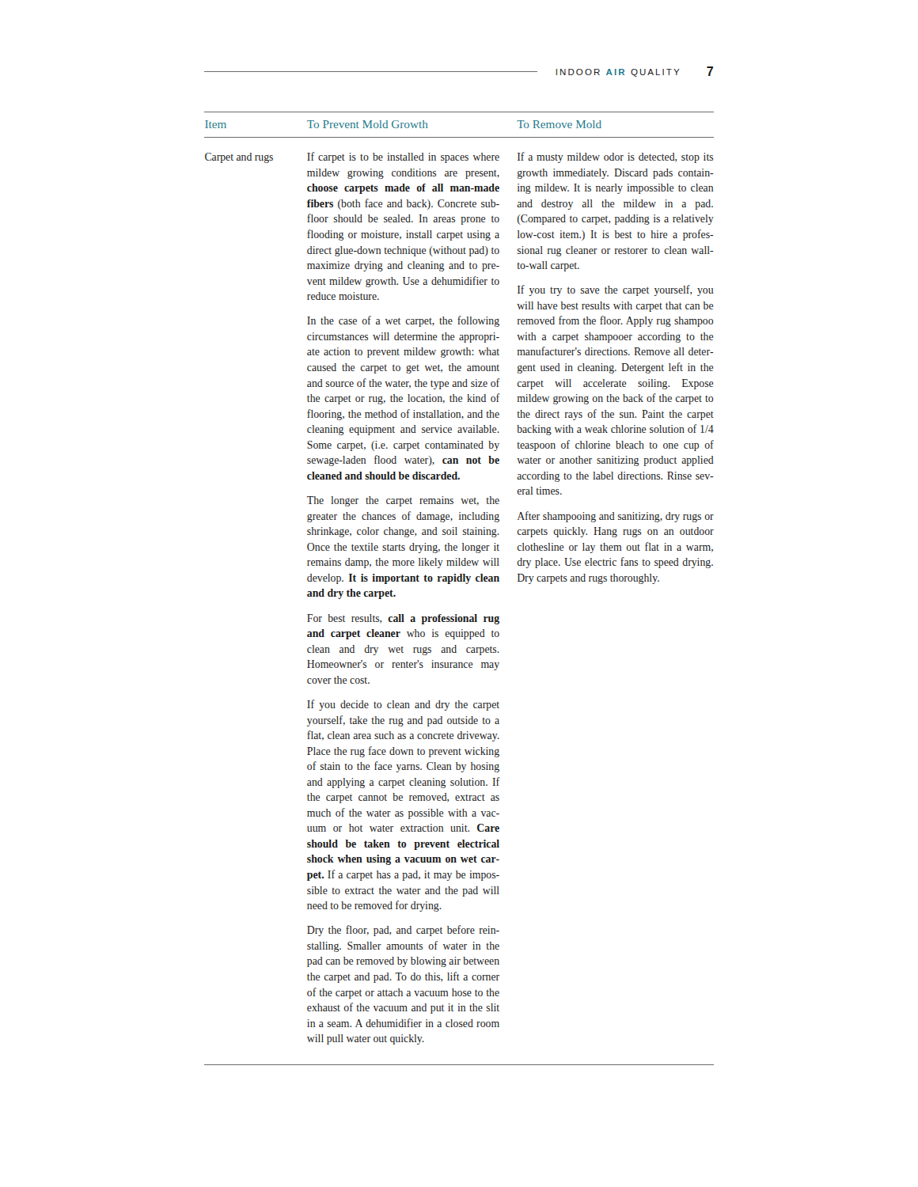Indoor Air Quality
7
| Item | To Prevent Mold Growth | To Remove Mold |
| --- | --- | --- |
| Carpet and rugs | If carpet is to be installed in spaces where mildew growing conditions are present, choose carpets made of all man-made fibers (both face and back). Concrete subfloor should be sealed. In areas prone to flooding or moisture, install carpet using a direct glue-down technique (without pad) to maximize drying and cleaning and to prevent mildew growth. Use a dehumidifier to reduce moisture. In the case of a wet carpet, the following circumstances will determine the appropriate action to prevent mildew growth: what caused the carpet to get wet, the amount and source of the water, the type and size of the carpet or rug, the location, the kind of flooring, the method of installation, and the cleaning equipment and service available. Some carpet, (i.e. carpet contaminated by sewage-laden flood water), can not be cleaned and should be discarded. The longer the carpet remains wet, the greater the chances of damage, including shrinkage, color change, and soil staining. Once the textile starts drying, the longer it remains damp, the more likely mildew will develop. It is important to rapidly clean and dry the carpet. For best results, call a professional rug and carpet cleaner who is equipped to clean and dry wet rugs and carpets. Homeowner's or renter's insurance may cover the cost. If you decide to clean and dry the carpet yourself, take the rug and pad outside to a flat, clean area such as a concrete driveway. Place the rug face down to prevent wicking of stain to the face yarns. Clean by hosing and applying a carpet cleaning solution. If the carpet cannot be removed, extract as much of the water as possible with a vacuum or hot water extraction unit. Care should be taken to prevent electrical shock when using a vacuum on wet carpet. If a carpet has a pad, it may be impossible to extract the water and the pad will need to be removed for drying. Dry the floor, pad, and carpet before reinstalling. Smaller amounts of water in the pad can be removed by blowing air between the carpet and pad. To do this, lift a corner of the carpet or attach a vacuum hose to the exhaust of the vacuum and put it in the slit in a seam. A dehumidifier in a closed room will pull water out quickly. | If a musty mildew odor is detected, stop its growth immediately. Discard pads containing mildew. It is nearly impossible to clean and destroy all the mildew in a pad. (Compared to carpet, padding is a relatively low-cost item.) It is best to hire a professional rug cleaner or restorer to clean wall-to-wall carpet. If you try to save the carpet yourself, you will have best results with carpet that can be removed from the floor. Apply rug shampoo with a carpet shampooer according to the manufacturer's directions. Remove all detergent used in cleaning. Detergent left in the carpet will accelerate soiling. Expose mildew growing on the back of the carpet to the direct rays of the sun. Paint the carpet backing with a weak chlorine solution of 1/4 teaspoon of chlorine bleach to one cup of water or another sanitizing product applied according to the label directions. Rinse several times. After shampooing and sanitizing, dry rugs or carpets quickly. Hang rugs on an outdoor clothesline or lay them out flat in a warm, dry place. Use electric fans to speed drying. Dry carpets and rugs thoroughly. |